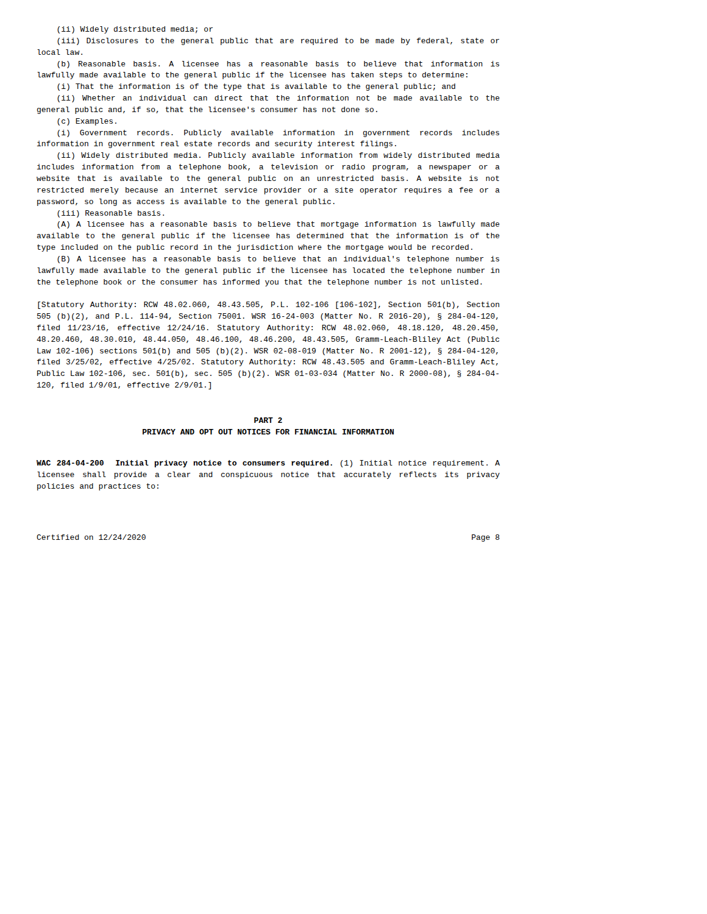(ii) Widely distributed media; or
(iii) Disclosures to the general public that are required to be made by federal, state or local law.
(b) Reasonable basis. A licensee has a reasonable basis to believe that information is lawfully made available to the general public if the licensee has taken steps to determine:
(i) That the information is of the type that is available to the general public; and
(ii) Whether an individual can direct that the information not be made available to the general public and, if so, that the licensee's consumer has not done so.
(c) Examples.
(i) Government records. Publicly available information in government records includes information in government real estate records and security interest filings.
(ii) Widely distributed media. Publicly available information from widely distributed media includes information from a telephone book, a television or radio program, a newspaper or a website that is available to the general public on an unrestricted basis. A website is not restricted merely because an internet service provider or a site operator requires a fee or a password, so long as access is available to the general public.
(iii) Reasonable basis.
(A) A licensee has a reasonable basis to believe that mortgage information is lawfully made available to the general public if the licensee has determined that the information is of the type included on the public record in the jurisdiction where the mortgage would be recorded.
(B) A licensee has a reasonable basis to believe that an individual's telephone number is lawfully made available to the general public if the licensee has located the telephone number in the telephone book or the consumer has informed you that the telephone number is not unlisted.
[Statutory Authority: RCW 48.02.060, 48.43.505, P.L. 102-106 [106-102], Section 501(b), Section 505 (b)(2), and P.L. 114-94, Section 75001. WSR 16-24-003 (Matter No. R 2016-20), § 284-04-120, filed 11/23/16, effective 12/24/16. Statutory Authority: RCW 48.02.060, 48.18.120, 48.20.450, 48.20.460, 48.30.010, 48.44.050, 48.46.100, 48.46.200, 48.43.505, Gramm-Leach-Bliley Act (Public Law 102-106) sections 501(b) and 505 (b)(2). WSR 02-08-019 (Matter No. R 2001-12), § 284-04-120, filed 3/25/02, effective 4/25/02. Statutory Authority: RCW 48.43.505 and Gramm-Leach-Bliley Act, Public Law 102-106, sec. 501(b), sec. 505 (b)(2). WSR 01-03-034 (Matter No. R 2000-08), § 284-04-120, filed 1/9/01, effective 2/9/01.]
PART 2
PRIVACY AND OPT OUT NOTICES FOR FINANCIAL INFORMATION
WAC 284-04-200 Initial privacy notice to consumers required. (1) Initial notice requirement. A licensee shall provide a clear and conspicuous notice that accurately reflects its privacy policies and practices to:
Certified on 12/24/2020 Page 8